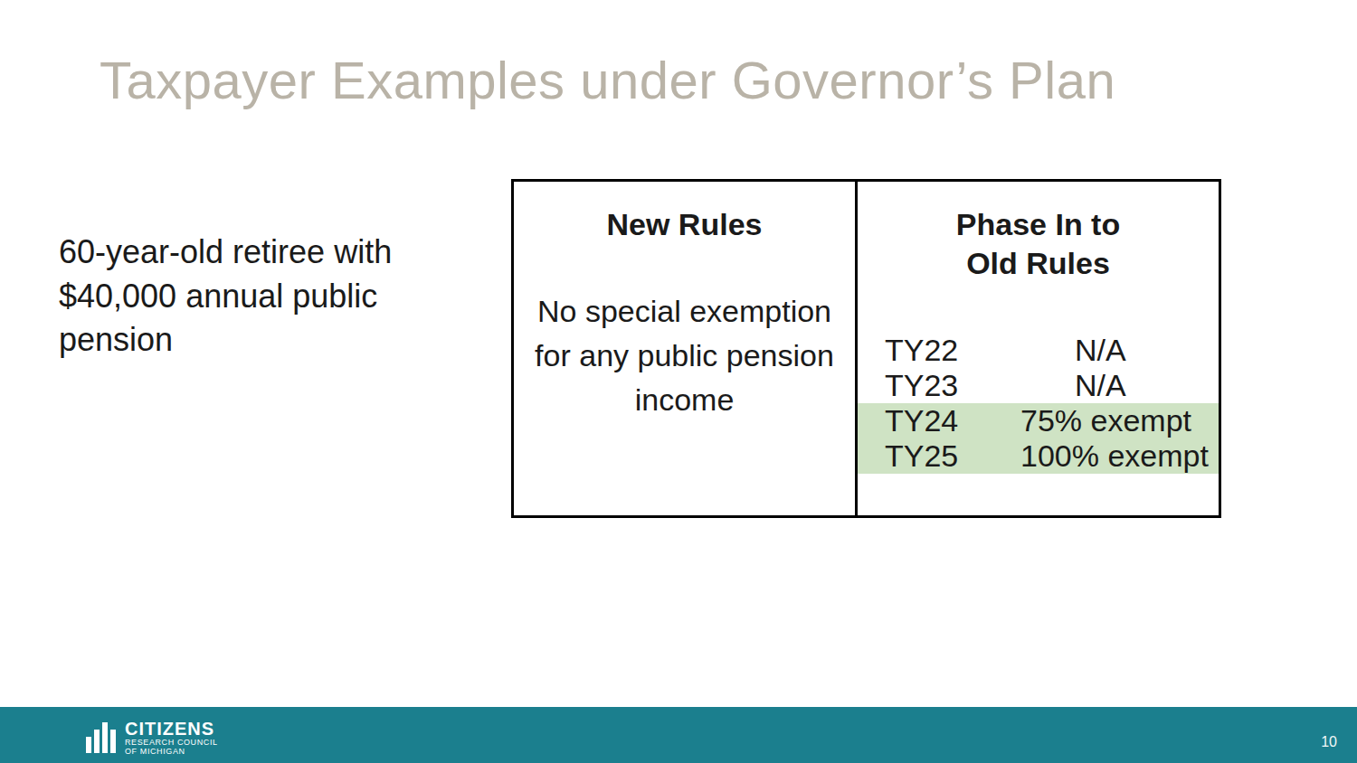Taxpayer Examples under Governor’s Plan
60-year-old retiree with $40,000 annual public pension
| New Rules No special exemption for any public pension income | Phase In to Old Rules / TY22 / N/A / / TY23 / N/A / / TY24 / 75% exempt / / TY25 / 100% exempt / |
CITIZENS
RESEARCH COUNCIL
OF MICHIGAN
10